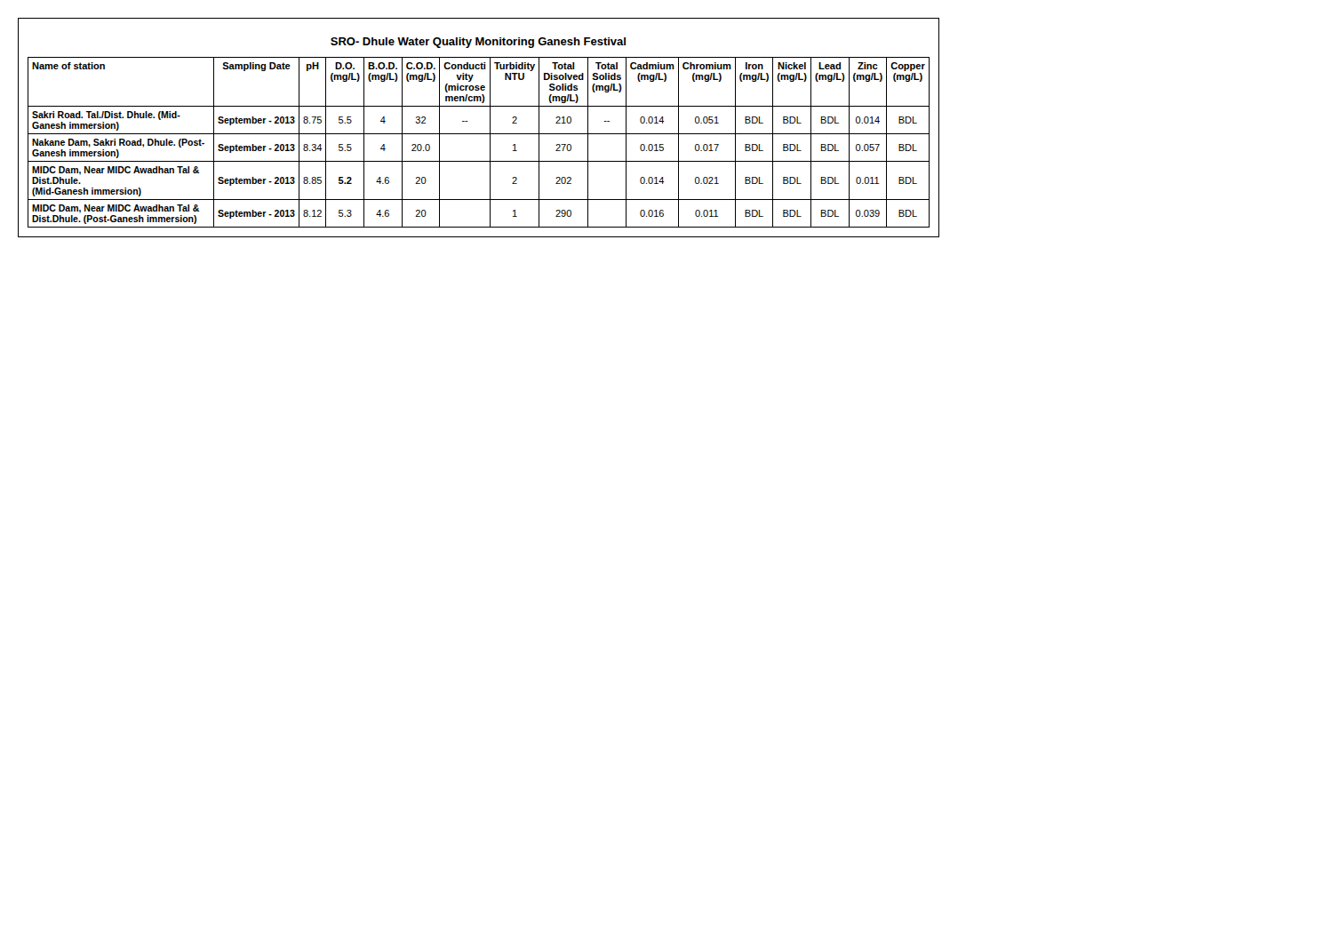SRO- Dhule Water Quality Monitoring Ganesh Festival
| Name of station | Sampling Date | pH | D.O. (mg/L) | B.O.D. (mg/L) | C.O.D. (mg/L) | Conducti vity (microse men/cm) | Turbidity NTU | Total Disolved Solids (mg/L) | Total Solids (mg/L) | Cadmium (mg/L) | Chromium (mg/L) | Iron (mg/L) | Nickel (mg/L) | Lead (mg/L) | Zinc (mg/L) | Copper (mg/L) |
| --- | --- | --- | --- | --- | --- | --- | --- | --- | --- | --- | --- | --- | --- | --- | --- | --- |
| Sakri Road. Tal./Dist. Dhule. (Mid-Ganesh immersion) | September - 2013 | 8.75 | 5.5 | 4 | 32 | -- | 2 | 210 | -- | 0.014 | 0.051 | BDL | BDL | BDL | 0.014 | BDL |
| Nakane Dam, Sakri Road, Dhule. (Post-Ganesh immersion) | September - 2013 | 8.34 | 5.5 | 4 | 20.0 | | 1 | 270 | | 0.015 | 0.017 | BDL | BDL | BDL | 0.057 | BDL |
| MIDC Dam, Near MIDC Awadhan Tal & Dist.Dhule. (Mid-Ganesh immersion) | September - 2013 | 8.85 | 5.2 | 4.6 | 20 | | 2 | 202 | | 0.014 | 0.021 | BDL | BDL | BDL | 0.011 | BDL |
| MIDC Dam, Near MIDC Awadhan Tal & Dist.Dhule. (Post-Ganesh immersion) | September - 2013 | 8.12 | 5.3 | 4.6 | 20 | | 1 | 290 | | 0.016 | 0.011 | BDL | BDL | BDL | 0.039 | BDL |